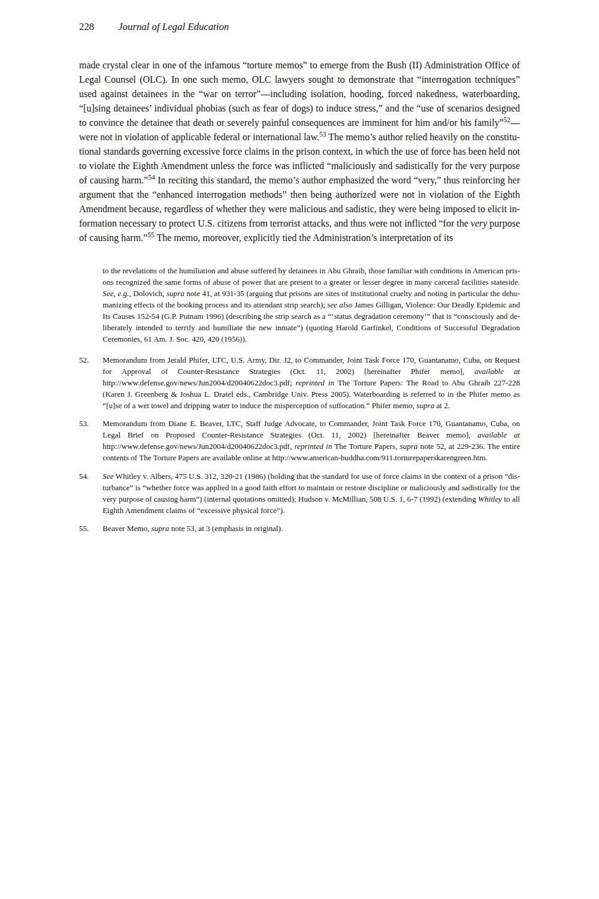228 Journal of Legal Education
made crystal clear in one of the infamous “torture memos” to emerge from the Bush (II) Administration Office of Legal Counsel (OLC). In one such memo, OLC lawyers sought to demonstrate that “interrogation techniques” used against detainees in the “war on terror”—including isolation, hooding, forced nakedness, waterboarding, “[u]sing detainees’ individual phobias (such as fear of dogs) to induce stress,” and the “use of scenarios designed to convince the detainee that death or severely painful consequences are imminent for him and/or his family”52—were not in violation of applicable federal or international law.53 The memo’s author relied heavily on the constitutional standards governing excessive force claims in the prison context, in which the use of force has been held not to violate the Eighth Amendment unless the force was inflicted “maliciously and sadistically for the very purpose of causing harm.”54 In reciting this standard, the memo’s author emphasized the word “very,” thus reinforcing her argument that the “enhanced interrogation methods” then being authorized were not in violation of the Eighth Amendment because, regardless of whether they were malicious and sadistic, they were being imposed to elicit information necessary to protect U.S. citizens from terrorist attacks, and thus were not inflicted “for the very purpose of causing harm.”55 The memo, moreover, explicitly tied the Administration’s interpretation of its
to the revelations of the humiliation and abuse suffered by detainees in Abu Ghraib, those familiar with conditions in American prisons recognized the same forms of abuse of power that are present to a greater or lesser degree in many carceral facilities stateside. See, e.g., Dolovich, supra note 41, at 931-35 (arguing that prisons are sites of institutional cruelty and noting in particular the dehumanizing effects of the booking process and its attendant strip search); see also James Gilligan, Violence: Our Deadly Epidemic and Its Causes 152-54 (G.P. Putnam 1996) (describing the strip search as a “‘status degradation ceremony’” that is “consciously and deliberately intended to terrify and humiliate the new inmate”) (quoting Harold Garfinkel, Conditions of Successful Degradation Ceremonies, 61 Am. J. Soc. 420, 420 (1956)).
52. Memorandum from Jerald Phifer, LTC, U.S. Army, Dir. J2, to Commander, Joint Task Force 170, Guantanamo, Cuba, on Request for Approval of Counter-Resistance Strategies (Oct. 11, 2002) [hereinafter Phifer memo], available at http://www.defense.gov/news/Jun2004/d20040622doc3.pdf; reprinted in The Torture Papers: The Road to Abu Ghraib 227-228 (Karen J. Greenberg & Joshua L. Dratel eds., Cambridge Univ. Press 2005). Waterboarding is referred to in the Phifer memo as “[u]se of a wet towel and dripping water to induce the misperception of suffocation.” Phifer memo, supra at 2.
53. Memorandum from Diane E. Beaver, LTC, Staff Judge Advocate, to Commander, Joint Task Force 170, Guantanamo, Cuba, on Legal Brief on Proposed Counter-Resistance Strategies (Oct. 11, 2002) [hereinafter Beaver memo], available at http://www.defense.gov/news/Jun2004/d20040622doc3.pdf, reprinted in The Torture Papers, supra note 52, at 229-236. The entire contents of The Torture Papers are available online at http://www.american-buddha.com/911.torturepaperskarengreen.htm.
54. See Whitley v. Albers, 475 U.S. 312, 320-21 (1986) (holding that the standard for use of force claims in the context of a prison “disturbance” is “whether force was applied in a good faith effort to maintain or restore discipline or maliciously and sadistically for the very purpose of causing harm”) (internal quotations omitted); Hudson v. McMillian, 508 U.S. 1, 6-7 (1992) (extending Whitley to all Eighth Amendment claims of “excessive physical force”).
55. Beaver Memo, supra note 53, at 3 (emphasis in original).